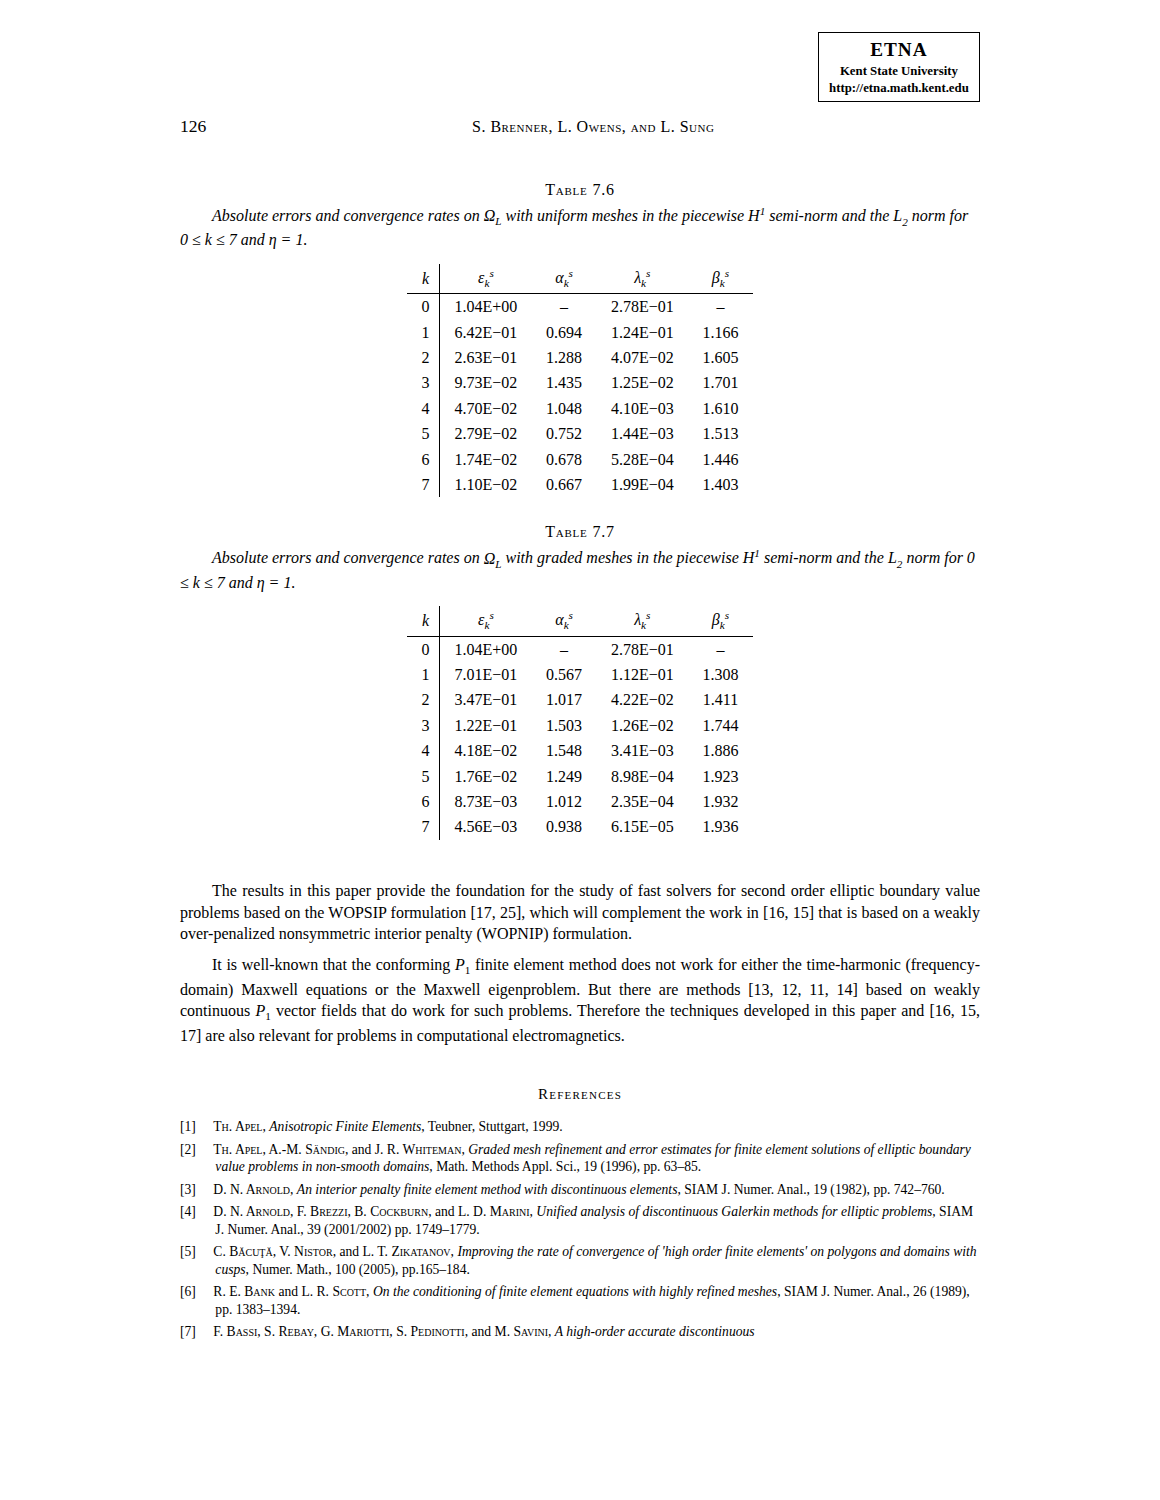ETNA
Kent State University
http://etna.math.kent.edu
126 S. Brenner, L. Owens, and L. Sung
Table 7.6
Absolute errors and convergence rates on ΩL with uniform meshes in the piecewise H1 semi-norm and the L2 norm for 0 ≤ k ≤ 7 and η = 1.
| k | ε k s | α k s | λ k s | β k s |
| --- | --- | --- | --- | --- |
| 0 | 1.04E+00 | – | 2.78E−01 | – |
| 1 | 6.42E−01 | 0.694 | 1.24E−01 | 1.166 |
| 2 | 2.63E−01 | 1.288 | 4.07E−02 | 1.605 |
| 3 | 9.73E−02 | 1.435 | 1.25E−02 | 1.701 |
| 4 | 4.70E−02 | 1.048 | 4.10E−03 | 1.610 |
| 5 | 2.79E−02 | 0.752 | 1.44E−03 | 1.513 |
| 6 | 1.74E−02 | 0.678 | 5.28E−04 | 1.446 |
| 7 | 1.10E−02 | 0.667 | 1.99E−04 | 1.403 |
Table 7.7
Absolute errors and convergence rates on ΩL with graded meshes in the piecewise H1 semi-norm and the L2 norm for 0 ≤ k ≤ 7 and η = 1.
| k | ε k s | α k s | λ k s | β k s |
| --- | --- | --- | --- | --- |
| 0 | 1.04E+00 | – | 2.78E−01 | – |
| 1 | 7.01E−01 | 0.567 | 1.12E−01 | 1.308 |
| 2 | 3.47E−01 | 1.017 | 4.22E−02 | 1.411 |
| 3 | 1.22E−01 | 1.503 | 1.26E−02 | 1.744 |
| 4 | 4.18E−02 | 1.548 | 3.41E−03 | 1.886 |
| 5 | 1.76E−02 | 1.249 | 8.98E−04 | 1.923 |
| 6 | 8.73E−03 | 1.012 | 2.35E−04 | 1.932 |
| 7 | 4.56E−03 | 0.938 | 6.15E−05 | 1.936 |
The results in this paper provide the foundation for the study of fast solvers for second order elliptic boundary value problems based on the WOPSIP formulation [17, 25], which will complement the work in [16, 15] that is based on a weakly over-penalized nonsymmetric interior penalty (WOPNIP) formulation.
It is well-known that the conforming P1 finite element method does not work for either the time-harmonic (frequency-domain) Maxwell equations or the Maxwell eigenproblem. But there are methods [13, 12, 11, 14] based on weakly continuous P1 vector fields that do work for such problems. Therefore the techniques developed in this paper and [16, 15, 17] are also relevant for problems in computational electromagnetics.
References
[1] Th. Apel, Anisotropic Finite Elements, Teubner, Stuttgart, 1999.
[2] Th. Apel, A.-M. Sändig, and J. R. Whiteman, Graded mesh refinement and error estimates for finite element solutions of elliptic boundary value problems in non-smooth domains, Math. Methods Appl. Sci., 19 (1996), pp. 63–85.
[3] D. N. Arnold, An interior penalty finite element method with discontinuous elements, SIAM J. Numer. Anal., 19 (1982), pp. 742–760.
[4] D. N. Arnold, F. Brezzi, B. Cockburn, and L. D. Marini, Unified analysis of discontinuous Galerkin methods for elliptic problems, SIAM J. Numer. Anal., 39 (2001/2002) pp. 1749–1779.
[5] C. Băcuţă, V. Nistor, and L. T. Zikatanov, Improving the rate of convergence of 'high order finite elements' on polygons and domains with cusps, Numer. Math., 100 (2005), pp.165–184.
[6] R. E. Bank and L. R. Scott, On the conditioning of finite element equations with highly refined meshes, SIAM J. Numer. Anal., 26 (1989), pp. 1383–1394.
[7] F. Bassi, S. Rebay, G. Mariotti, S. Pedinotti, and M. Savini, A high-order accurate discontinuous